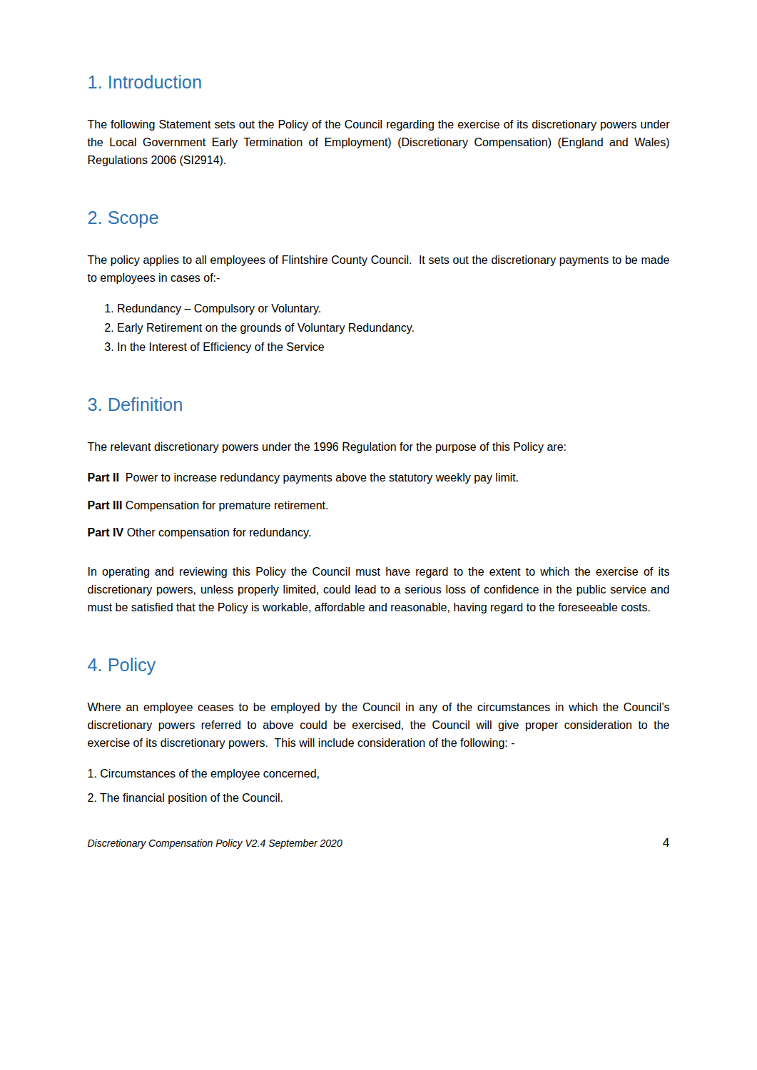1. Introduction
The following Statement sets out the Policy of the Council regarding the exercise of its discretionary powers under the Local Government Early Termination of Employment) (Discretionary Compensation) (England and Wales) Regulations 2006 (SI2914).
2. Scope
The policy applies to all employees of Flintshire County Council. It sets out the discretionary payments to be made to employees in cases of:-
Redundancy – Compulsory or Voluntary.
Early Retirement on the grounds of Voluntary Redundancy.
In the Interest of Efficiency of the Service
3. Definition
The relevant discretionary powers under the 1996 Regulation for the purpose of this Policy are:
Part II Power to increase redundancy payments above the statutory weekly pay limit.
Part III Compensation for premature retirement.
Part IV Other compensation for redundancy.
In operating and reviewing this Policy the Council must have regard to the extent to which the exercise of its discretionary powers, unless properly limited, could lead to a serious loss of confidence in the public service and must be satisfied that the Policy is workable, affordable and reasonable, having regard to the foreseeable costs.
4. Policy
Where an employee ceases to be employed by the Council in any of the circumstances in which the Council’s discretionary powers referred to above could be exercised, the Council will give proper consideration to the exercise of its discretionary powers. This will include consideration of the following: -
1. Circumstances of the employee concerned,
2. The financial position of the Council.
Discretionary Compensation Policy V2.4 September 2020 4